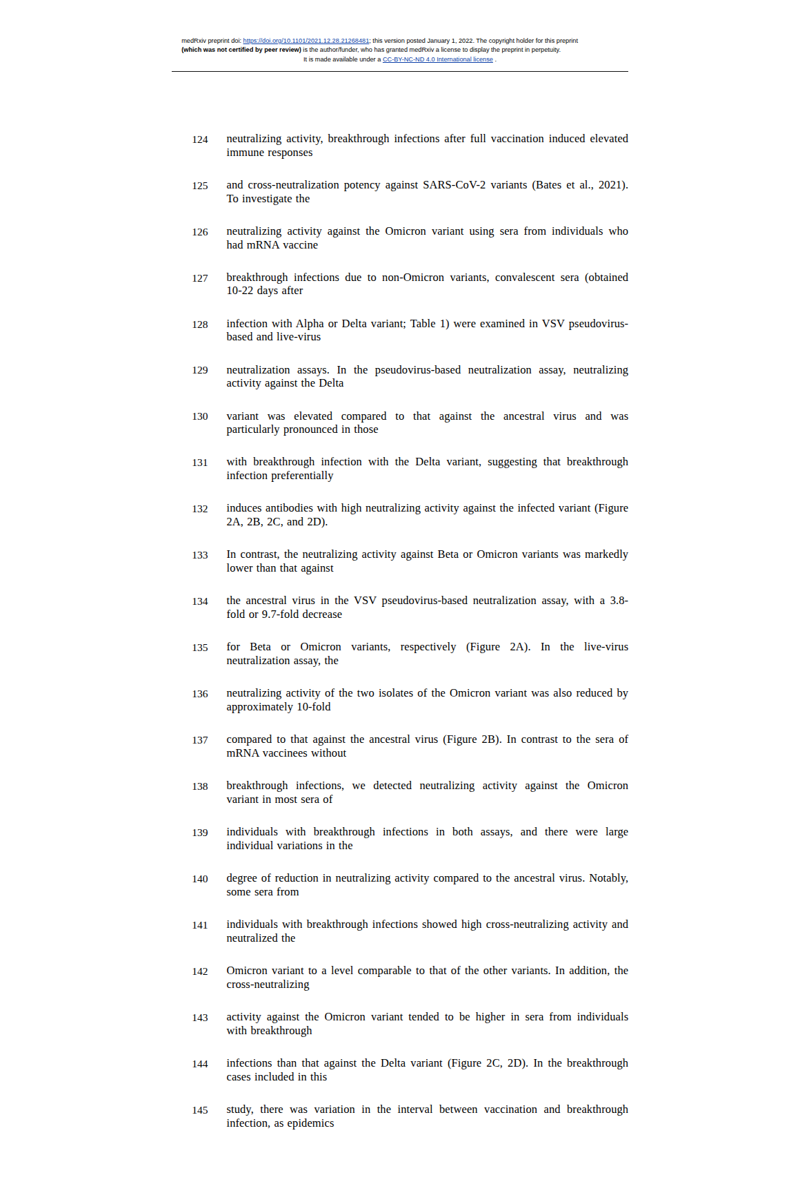medRxiv preprint doi: https://doi.org/10.1101/2021.12.28.21268481; this version posted January 1, 2022. The copyright holder for this preprint
(which was not certified by peer review) is the author/funder, who has granted medRxiv a license to display the preprint in perpetuity.
It is made available under a CC-BY-NC-ND 4.0 International license .
124 neutralizing activity, breakthrough infections after full vaccination induced elevated immune responses
125 and cross-neutralization potency against SARS-CoV-2 variants (Bates et al., 2021). To investigate the
126 neutralizing activity against the Omicron variant using sera from individuals who had mRNA vaccine
127 breakthrough infections due to non-Omicron variants, convalescent sera (obtained 10-22 days after
128 infection with Alpha or Delta variant; Table 1) were examined in VSV pseudovirus-based and live-virus
129 neutralization assays. In the pseudovirus-based neutralization assay, neutralizing activity against the Delta
130 variant was elevated compared to that against the ancestral virus and was particularly pronounced in those
131 with breakthrough infection with the Delta variant, suggesting that breakthrough infection preferentially
132 induces antibodies with high neutralizing activity against the infected variant (Figure 2A, 2B, 2C, and 2D).
133 In contrast, the neutralizing activity against Beta or Omicron variants was markedly lower than that against
134 the ancestral virus in the VSV pseudovirus-based neutralization assay, with a 3.8-fold or 9.7-fold decrease
135 for Beta or Omicron variants, respectively (Figure 2A). In the live-virus neutralization assay, the
136 neutralizing activity of the two isolates of the Omicron variant was also reduced by approximately 10-fold
137 compared to that against the ancestral virus (Figure 2B). In contrast to the sera of mRNA vaccinees without
138 breakthrough infections, we detected neutralizing activity against the Omicron variant in most sera of
139 individuals with breakthrough infections in both assays, and there were large individual variations in the
140 degree of reduction in neutralizing activity compared to the ancestral virus. Notably, some sera from
141 individuals with breakthrough infections showed high cross-neutralizing activity and neutralized the
142 Omicron variant to a level comparable to that of the other variants. In addition, the cross-neutralizing
143 activity against the Omicron variant tended to be higher in sera from individuals with breakthrough
144 infections than that against the Delta variant (Figure 2C, 2D). In the breakthrough cases included in this
145 study, there was variation in the interval between vaccination and breakthrough infection, as epidemics